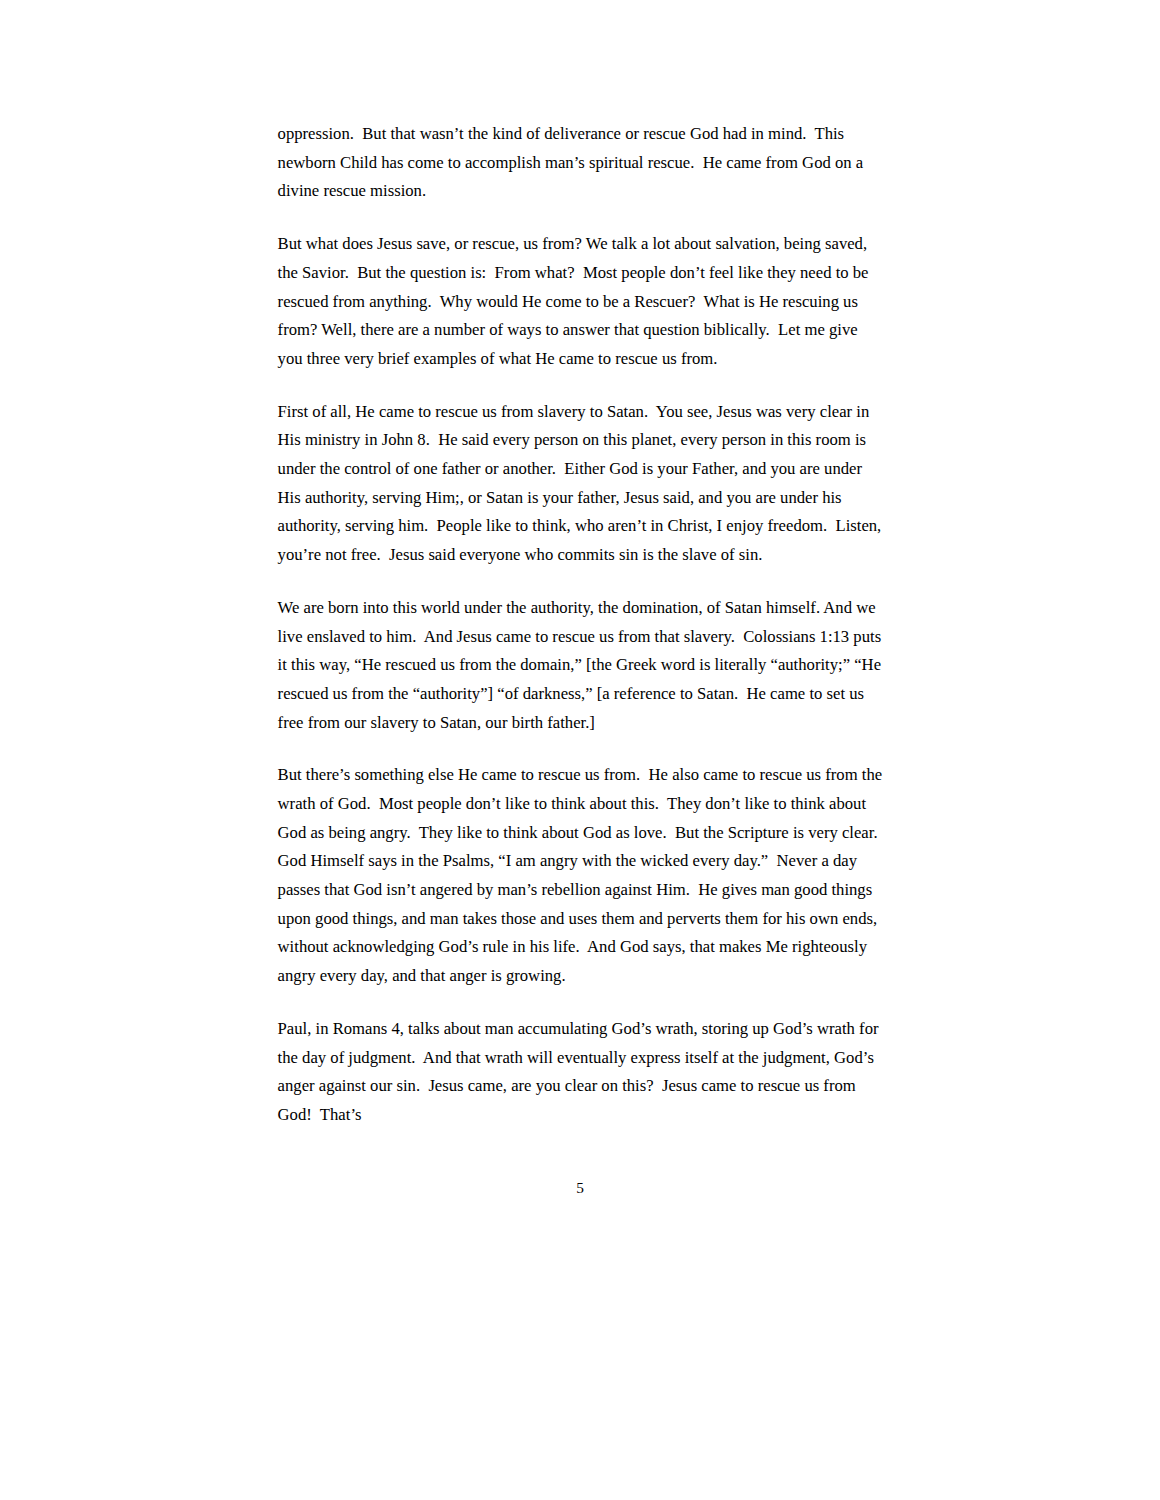oppression. But that wasn’t the kind of deliverance or rescue God had in mind. This newborn Child has come to accomplish man’s spiritual rescue. He came from God on a divine rescue mission.
But what does Jesus save, or rescue, us from? We talk a lot about salvation, being saved, the Savior. But the question is: From what? Most people don’t feel like they need to be rescued from anything. Why would He come to be a Rescuer? What is He rescuing us from? Well, there are a number of ways to answer that question biblically. Let me give you three very brief examples of what He came to rescue us from.
First of all, He came to rescue us from slavery to Satan. You see, Jesus was very clear in His ministry in John 8. He said every person on this planet, every person in this room is under the control of one father or another. Either God is your Father, and you are under His authority, serving Him;, or Satan is your father, Jesus said, and you are under his authority, serving him. People like to think, who aren’t in Christ, I enjoy freedom. Listen, you’re not free. Jesus said everyone who commits sin is the slave of sin.
We are born into this world under the authority, the domination, of Satan himself. And we live enslaved to him. And Jesus came to rescue us from that slavery. Colossians 1:13 puts it this way, “He rescued us from the domain,” [the Greek word is literally “authority;” “He rescued us from the “authority”] “of darkness,” [a reference to Satan. He came to set us free from our slavery to Satan, our birth father.]
But there’s something else He came to rescue us from. He also came to rescue us from the wrath of God. Most people don’t like to think about this. They don’t like to think about God as being angry. They like to think about God as love. But the Scripture is very clear. God Himself says in the Psalms, “I am angry with the wicked every day.” Never a day passes that God isn’t angered by man’s rebellion against Him. He gives man good things upon good things, and man takes those and uses them and perverts them for his own ends, without acknowledging God’s rule in his life. And God says, that makes Me righteously angry every day, and that anger is growing.
Paul, in Romans 4, talks about man accumulating God’s wrath, storing up God’s wrath for the day of judgment. And that wrath will eventually express itself at the judgment, God’s anger against our sin. Jesus came, are you clear on this? Jesus came to rescue us from God! That’s
5